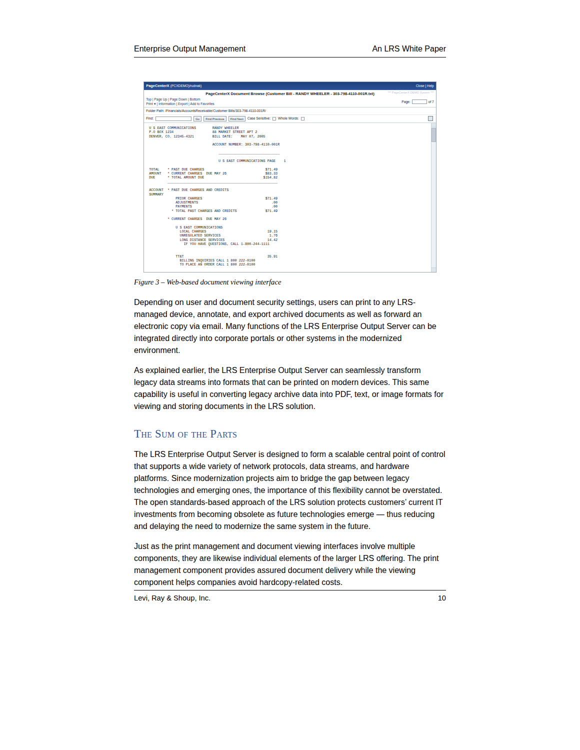Enterprise Output Management
An LRS White Paper
PageCenterX (PCXDEMO)/rudnak)
Close | Help
PageCenterX Document Browse (Customer Bill - RANDY WHEELER - 303-798-4110-001R.txt)
*** PageCenterX DEMO System ***
Top | Page Up | Page Down | Bottom
Print ▾ | Information | Export | Add to Favorites
Page: of 7
Folder Path: /Financials/AccountsReceivable/Customer Bills/303-798-4110-001R/
Find: Go Find Previous Find Next Case Sensitive: Whole Words:
U S EAST COMMUNICATIONS        RANDY WHEELER
P.O BOX 1234                   88 MARKET STREET APT 2
DENVER, CO. 12345-4321         BILL DATE:    MAY 07, 2005

                               ACCOUNT NUMBER: 303-798-4110-001R

                                  ______________________________

                                  U S EAST COMMUNICATIONS PAGE    1

TOTAL    * PAST DUE CHARGES                              $71.49
AMOUNT   * CURRENT CHARGES  DUE MAY 26                   $83.33
DUE      * TOTAL AMOUNT DUE                             $154.82
         ______________________________________________________

ACCOUNT  * PAST DUE CHARGES AND CREDITS
SUMMARY
             PRIOR CHARGES                               $71.49
             ADJUSTMENTS                                    .00
             PAYMENTS                                       .00
           * TOTAL PAST CHARGES AND CREDITS              $71.49

         * CURRENT CHARGES  DUE MAY 26

             U S EAST COMMUNICATIONS
               LOCAL CHARGES                              19.15
               UNREGULATED SERVICES                        1.76
               LONG DISTANCE SERVICES                     14.42
                 IF YOU HAVE QUESTIONS, CALL 1-800-244-1111


             TT&T                                         35.91
               BILLING INQUIRIES CALL 1 800 222-0100
               TO PLACE AN ORDER CALL 1 800 222-0100
Figure 3 – Web-based document viewing interface
Depending on user and document security settings, users can print to any LRS-managed device, annotate, and export archived documents as well as forward an electronic copy via email. Many functions of the LRS Enterprise Output Server can be integrated directly into corporate portals or other systems in the modernized environment.
As explained earlier, the LRS Enterprise Output Server can seamlessly transform legacy data streams into formats that can be printed on modern devices. This same capability is useful in converting legacy archive data into PDF, text, or image formats for viewing and storing documents in the LRS solution.
The Sum of the Parts
The LRS Enterprise Output Server is designed to form a scalable central point of control that supports a wide variety of network protocols, data streams, and hardware platforms. Since modernization projects aim to bridge the gap between legacy technologies and emerging ones, the importance of this flexibility cannot be overstated. The open standards-based approach of the LRS solution protects customers’ current IT investments from becoming obsolete as future technologies emerge — thus reducing and delaying the need to modernize the same system in the future.
Just as the print management and document viewing interfaces involve multiple components, they are likewise individual elements of the larger LRS offering. The print management component provides assured document delivery while the viewing component helps companies avoid hardcopy-related costs.
Levi, Ray & Shoup, Inc.
10